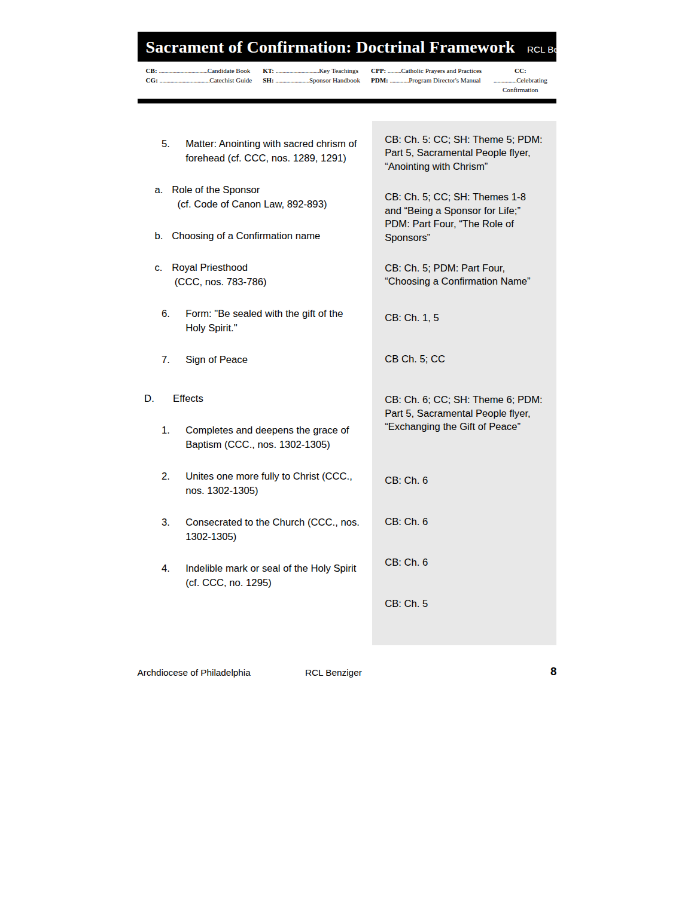Sacrament of Confirmation: Doctrinal Framework
RCL Benziger•Copyright 2014
CB: .................................... Candidate Book
CG: ..................................... Catechist Guide
KT: ................................ Key Teachings
SH: ......................... Sponsor Handbook
CPP: .......... Catholic Prayers and Practices
PDM: .............. Program Director's Manual
CC: ................. Celebrating
Confirmation
5.
Matter: Anointing with sacred chrism of forehead (cf. CCC, nos. 1289, 1291)
a.
Role of the Sponsor
(cf. Code of Canon Law, 892-893)
b.
Choosing of a Confirmation name
c.
Royal Priesthood
(CCC, nos. 783-786)
6.
Form: "Be sealed with the gift of the Holy Spirit."
7.
Sign of Peace
D.
Effects
1.
Completes and deepens the grace of Baptism (CCC., nos. 1302-1305)
2.
Unites one more fully to Christ (CCC., nos. 1302-1305)
3.
Consecrated to the Church (CCC., nos. 1302-1305)
4.
Indelible mark or seal of the Holy Spirit (cf. CCC, no. 1295)
CB: Ch. 5: CC; SH: Theme 5; PDM: Part 5, Sacramental People flyer, “Anointing with Chrism”
CB: Ch. 5; CC; SH: Themes 1-8 and “Being a Sponsor for Life;” PDM: Part Four, “The Role of Sponsors”
CB: Ch. 5; PDM: Part Four, “Choosing a Confirmation Name”
CB: Ch. 1, 5
CB Ch. 5; CC
CB: Ch. 6; CC; SH: Theme 6; PDM: Part 5, Sacramental People flyer, “Exchanging the Gift of Peace”
CB: Ch. 6
CB: Ch. 6
CB: Ch. 6
CB: Ch. 5
Archdiocese of Philadelphia
RCL Benziger
8